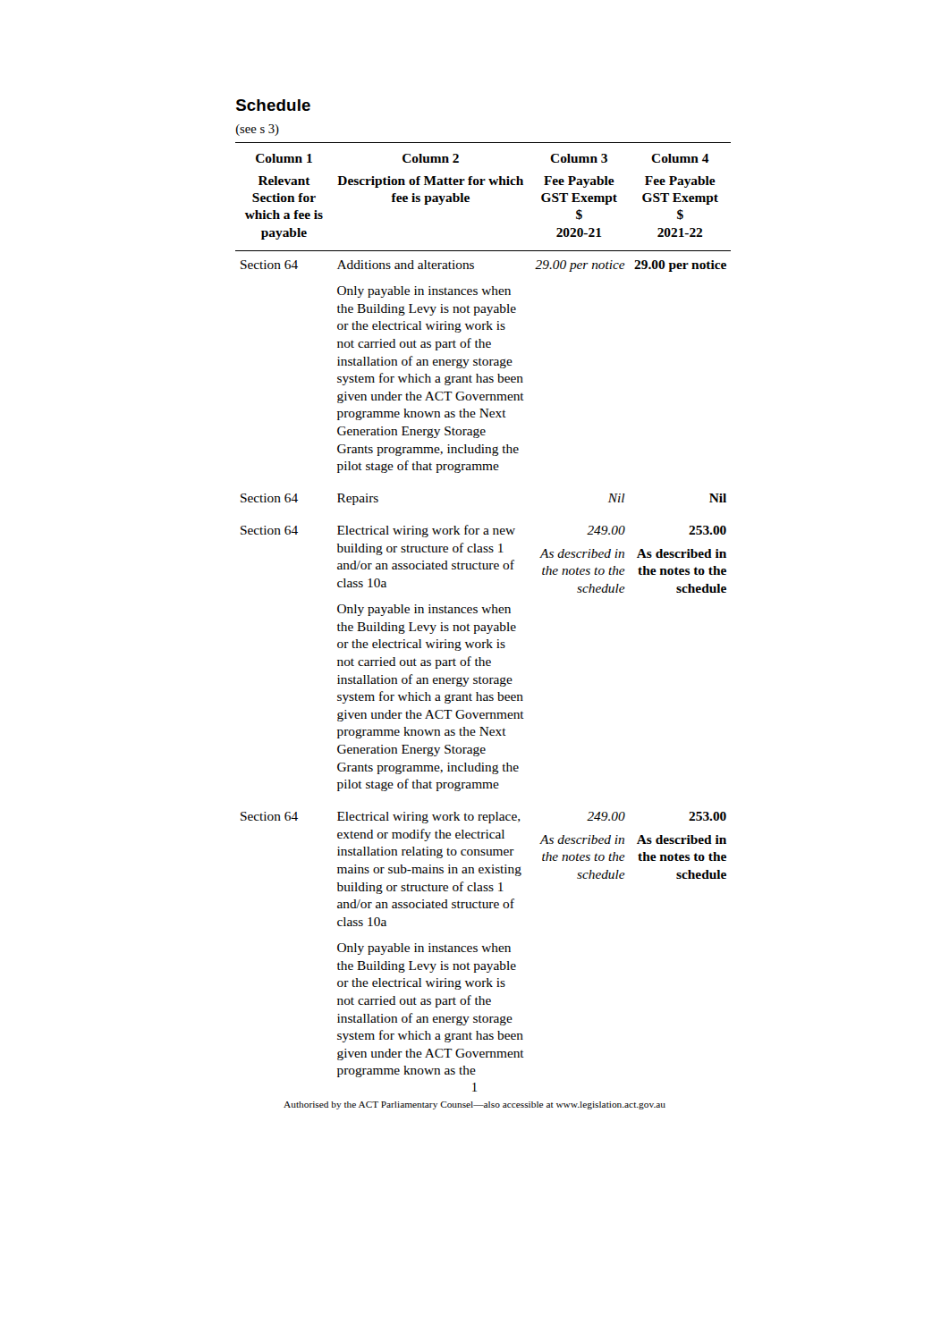Schedule
(see s 3)
| Column 1 | Column 2 | Column 3 | Column 4 |
| --- | --- | --- | --- |
| Relevant Section for which a fee is payable | Description of Matter for which fee is payable | Fee Payable GST Exempt $ 2020-21 | Fee Payable GST Exempt $ 2021-22 |
| Section 64 | Additions and alterations Only payable in instances when the Building Levy is not payable or the electrical wiring work is not carried out as part of the installation of an energy storage system for which a grant has been given under the ACT Government programme known as the Next Generation Energy Storage Grants programme, including the pilot stage of that programme | 29.00 per notice | 29.00 per notice |
| Section 64 | Repairs | Nil | Nil |
| Section 64 | Electrical wiring work for a new building or structure of class 1 and/or an associated structure of class 10a Only payable in instances when the Building Levy is not payable or the electrical wiring work is not carried out as part of the installation of an energy storage system for which a grant has been given under the ACT Government programme known as the Next Generation Energy Storage Grants programme, including the pilot stage of that programme | 249.00 As described in the notes to the schedule | 253.00 As described in the notes to the schedule |
| Section 64 | Electrical wiring work to replace, extend or modify the electrical installation relating to consumer mains or sub-mains in an existing building or structure of class 1 and/or an associated structure of class 10a Only payable in instances when the Building Levy is not payable or the electrical wiring work is not carried out as part of the installation of an energy storage system for which a grant has been given under the ACT Government programme known as the | 249.00 As described in the notes to the schedule | 253.00 As described in the notes to the schedule |
1
Authorised by the ACT Parliamentary Counsel—also accessible at www.legislation.act.gov.au